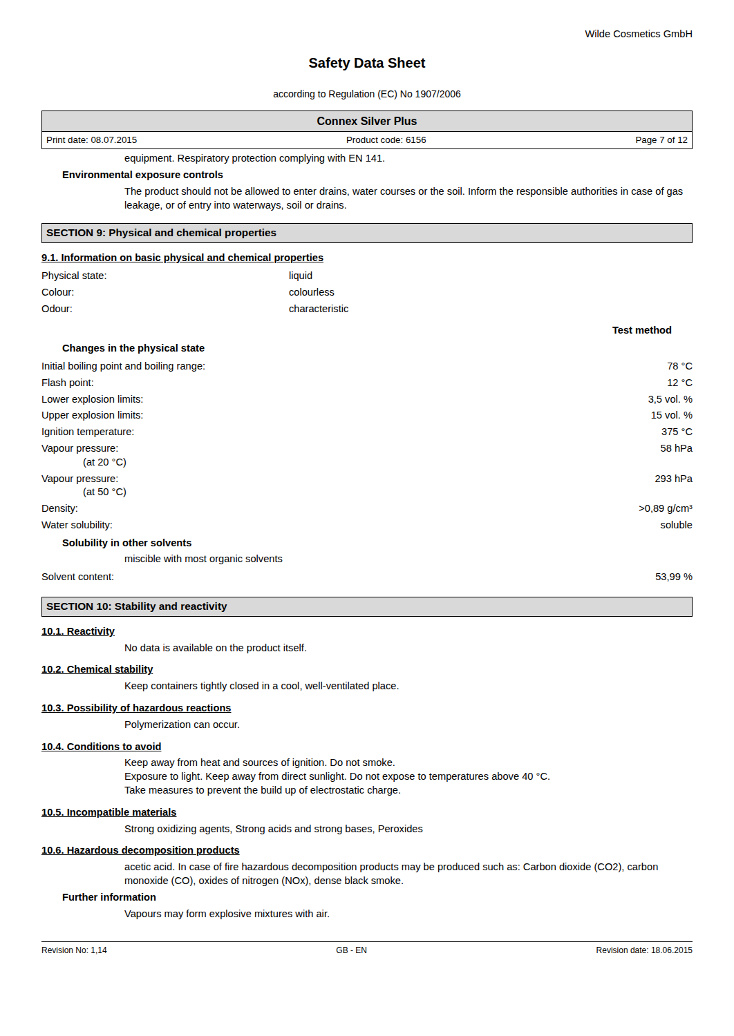Wilde Cosmetics GmbH
Safety Data Sheet
according to Regulation (EC) No 1907/2006
Connex Silver Plus
Print date: 08.07.2015 Product code: 6156 Page 7 of 12
equipment. Respiratory protection complying with EN 141.
Environmental exposure controls
The product should not be allowed to enter drains, water courses or the soil. Inform the responsible authorities in case of gas leakage, or of entry into waterways, soil or drains.
SECTION 9: Physical and chemical properties
9.1. Information on basic physical and chemical properties
| Physical state: | liquid | |
| Colour: | colourless | |
| Odour: | characteristic | |
Test method
Changes in the physical state
| Initial boiling point and boiling range: | | 78 °C |
| Flash point: | | 12 °C |
| Lower explosion limits: | | 3,5 vol. % |
| Upper explosion limits: | | 15 vol. % |
| Ignition temperature: | | 375 °C |
| Vapour pressure: (at 20 °C) | | 58 hPa |
| Vapour pressure: (at 50 °C) | | 293 hPa |
| Density: | | >0,89 g/cm³ |
| Water solubility: | | soluble |
Solubility in other solvents
miscible with most organic solvents
| Solvent content: | | 53,99 % |
SECTION 10: Stability and reactivity
10.1. Reactivity
No data is available on the product itself.
10.2. Chemical stability
Keep containers tightly closed in a cool, well-ventilated place.
10.3. Possibility of hazardous reactions
Polymerization can occur.
10.4. Conditions to avoid
Keep away from heat and sources of ignition. Do not smoke.
Exposure to light. Keep away from direct sunlight. Do not expose to temperatures above 40 °C.
Take measures to prevent the build up of electrostatic charge.
10.5. Incompatible materials
Strong oxidizing agents, Strong acids and strong bases, Peroxides
10.6. Hazardous decomposition products
acetic acid. In case of fire hazardous decomposition products may be produced such as: Carbon dioxide (CO2), carbon monoxide (CO), oxides of nitrogen (NOx), dense black smoke.
Further information
Vapours may form explosive mixtures with air.
Revision No: 1,14 GB - EN Revision date: 18.06.2015